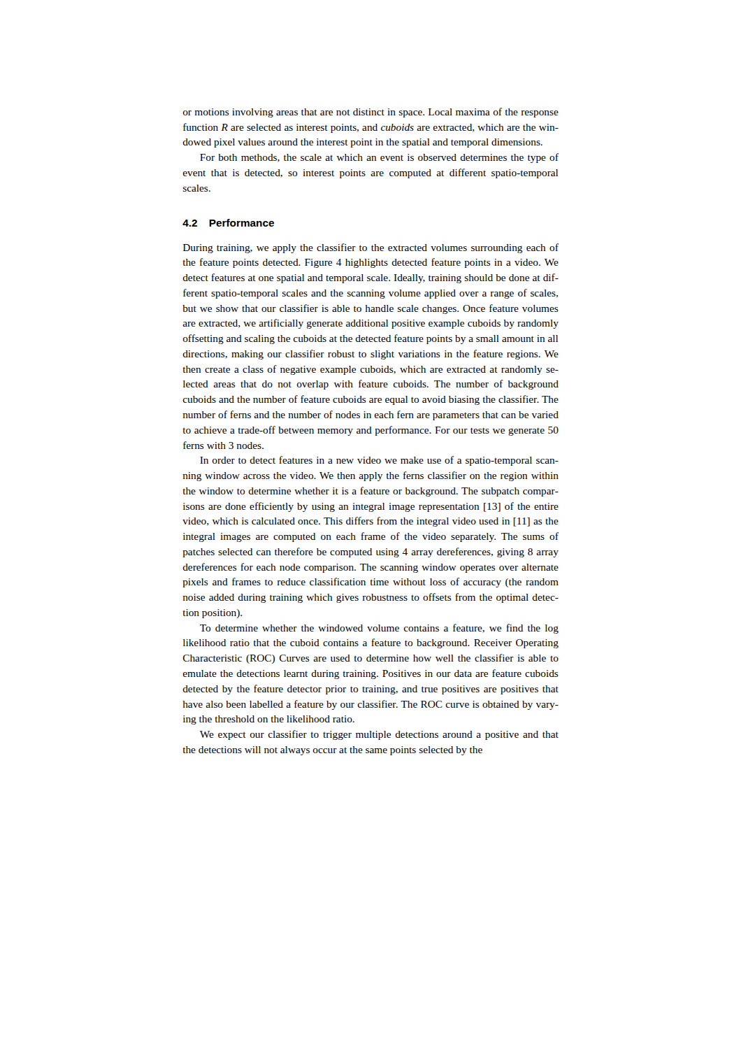or motions involving areas that are not distinct in space. Local maxima of the response function R are selected as interest points, and cuboids are extracted, which are the windowed pixel values around the interest point in the spatial and temporal dimensions.
For both methods, the scale at which an event is observed determines the type of event that is detected, so interest points are computed at different spatio-temporal scales.
4.2 Performance
During training, we apply the classifier to the extracted volumes surrounding each of the feature points detected. Figure 4 highlights detected feature points in a video. We detect features at one spatial and temporal scale. Ideally, training should be done at different spatio-temporal scales and the scanning volume applied over a range of scales, but we show that our classifier is able to handle scale changes. Once feature volumes are extracted, we artificially generate additional positive example cuboids by randomly offsetting and scaling the cuboids at the detected feature points by a small amount in all directions, making our classifier robust to slight variations in the feature regions. We then create a class of negative example cuboids, which are extracted at randomly selected areas that do not overlap with feature cuboids. The number of background cuboids and the number of feature cuboids are equal to avoid biasing the classifier. The number of ferns and the number of nodes in each fern are parameters that can be varied to achieve a trade-off between memory and performance. For our tests we generate 50 ferns with 3 nodes.
In order to detect features in a new video we make use of a spatio-temporal scanning window across the video. We then apply the ferns classifier on the region within the window to determine whether it is a feature or background. The subpatch comparisons are done efficiently by using an integral image representation [13] of the entire video, which is calculated once. This differs from the integral video used in [11] as the integral images are computed on each frame of the video separately. The sums of patches selected can therefore be computed using 4 array dereferences, giving 8 array dereferences for each node comparison. The scanning window operates over alternate pixels and frames to reduce classification time without loss of accuracy (the random noise added during training which gives robustness to offsets from the optimal detection position).
To determine whether the windowed volume contains a feature, we find the log likelihood ratio that the cuboid contains a feature to background. Receiver Operating Characteristic (ROC) Curves are used to determine how well the classifier is able to emulate the detections learnt during training. Positives in our data are feature cuboids detected by the feature detector prior to training, and true positives are positives that have also been labelled a feature by our classifier. The ROC curve is obtained by varying the threshold on the likelihood ratio.
We expect our classifier to trigger multiple detections around a positive and that the detections will not always occur at the same points selected by the